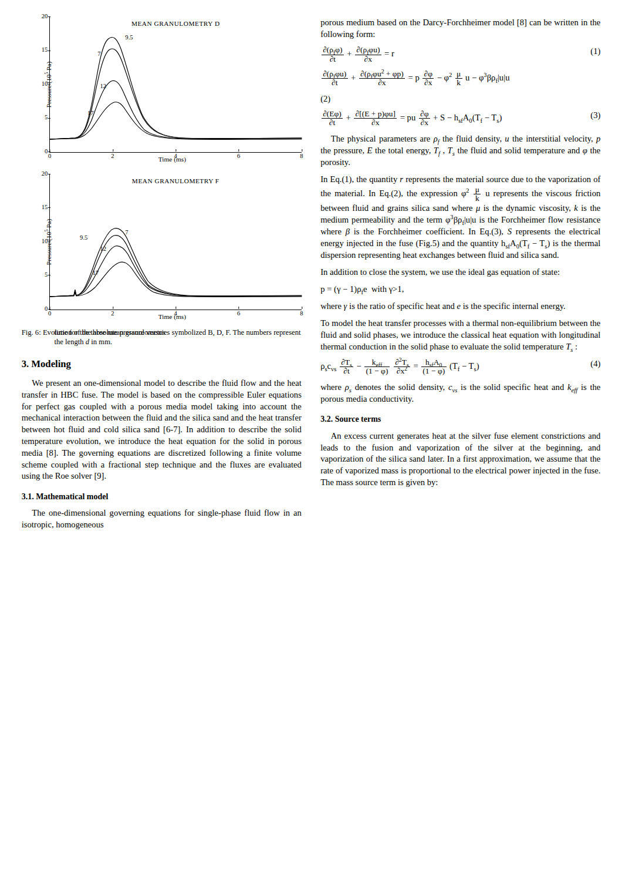MEAN GRANULOMETRY D
Pressure (105 Pa)
0
5
10
15
20
0
2
4
6
8
9.5
7
12
17
Time (ms)
MEAN GRANULOMETRY F
Pressure (105 Pa)
0
5
10
15
20
0
2
4
6
8
9.5
7
12
17
Time (ms)
Fig. 6: Evolution of the absolute pressure versus time for the three mean granulometries symbolized B, D, F. The numbers represent the length d in mm.
3. Modeling
We present an one-dimensional model to describe the fluid flow and the heat transfer in HBC fuse. The model is based on the compressible Euler equations for perfect gas coupled with a porous media model taking into account the mechanical interaction between the fluid and the silica sand and the heat transfer between hot fluid and cold silica sand [6-7]. In addition to describe the solid temperature evolution, we introduce the heat equation for the solid in porous media [8]. The governing equations are discretized following a finite volume scheme coupled with a fractional step technique and the fluxes are evaluated using the Roe solver [9].
3.1. Mathematical model
The one-dimensional governing equations for single-phase fluid flow in an isotropic, homogeneous
porous medium based on the Darcy-Forchheimer model [8] can be written in the following form:
(1) ∂(ρfφ)∂t + ∂(ρfφu)∂x = r
∂(ρfφu)∂t + ∂(ρfφu2 + φp)∂x = p ∂φ∂x − φ2 μk u − φ3βρf|u|u
(2)
(3) ∂(Eφ)∂t + ∂[(E + p)φu]∂x = pu ∂φ∂x + S − hsfA0(Tf − Ts)
The physical parameters are ρf the fluid density, u the interstitial velocity, p the pressure, E the total energy, Tf , Ts the fluid and solid temperature and φ the porosity.
In Eq.(1), the quantity r represents the material source due to the vaporization of the material. In Eq.(2), the expression φ2 μk u represents the viscous friction between fluid and grains silica sand where μ is the dynamic viscosity, k is the medium permeability and the term φ3βρf|u|u is the Forchheimer flow resistance where β is the Forchheimer coefficient. In Eq.(3), S represents the electrical energy injected in the fuse (Fig.5) and the quantity hsfA0(Tf − Ts) is the thermal dispersion representing heat exchanges between fluid and silica sand.
In addition to close the system, we use the ideal gas equation of state:
p = (γ − 1)ρfe with γ>1,
where γ is the ratio of specific heat and e is the specific internal energy.
To model the heat transfer processes with a thermal non-equilibrium between the fluid and solid phases, we introduce the classical heat equation with longitudinal thermal conduction in the solid phase to evaluate the solid temperature Ts :
(4) ρscvs ∂Ts∂t − keff(1 − φ) ∂2Ts∂x2 = hsfA0(1 − φ) (Tf − Ts)
where ρs denotes the solid density, cvs is the solid specific heat and keff is the porous media conductivity.
3.2. Source terms
An excess current generates heat at the silver fuse element constrictions and leads to the fusion and vaporization of the silver at the beginning, and vaporization of the silica sand later. In a first approximation, we assume that the rate of vaporized mass is proportional to the electrical power injected in the fuse. The mass source term is given by: